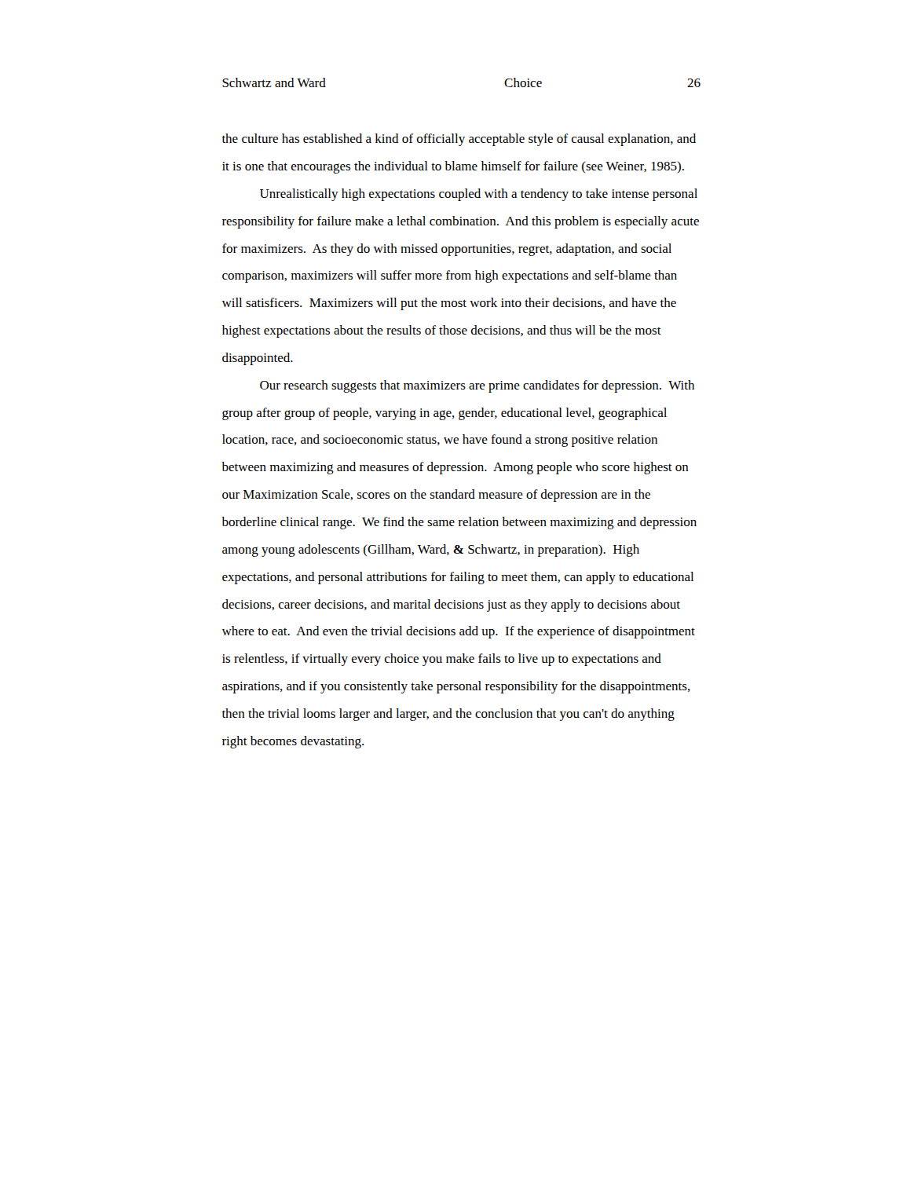Schwartz and Ward Choice 26
the culture has established a kind of officially acceptable style of causal explanation, and it is one that encourages the individual to blame himself for failure (see Weiner, 1985).
Unrealistically high expectations coupled with a tendency to take intense personal responsibility for failure make a lethal combination. And this problem is especially acute for maximizers. As they do with missed opportunities, regret, adaptation, and social comparison, maximizers will suffer more from high expectations and self-blame than will satisficers. Maximizers will put the most work into their decisions, and have the highest expectations about the results of those decisions, and thus will be the most disappointed.
Our research suggests that maximizers are prime candidates for depression. With group after group of people, varying in age, gender, educational level, geographical location, race, and socioeconomic status, we have found a strong positive relation between maximizing and measures of depression. Among people who score highest on our Maximization Scale, scores on the standard measure of depression are in the borderline clinical range. We find the same relation between maximizing and depression among young adolescents (Gillham, Ward, & Schwartz, in preparation). High expectations, and personal attributions for failing to meet them, can apply to educational decisions, career decisions, and marital decisions just as they apply to decisions about where to eat. And even the trivial decisions add up. If the experience of disappointment is relentless, if virtually every choice you make fails to live up to expectations and aspirations, and if you consistently take personal responsibility for the disappointments, then the trivial looms larger and larger, and the conclusion that you can't do anything right becomes devastating.